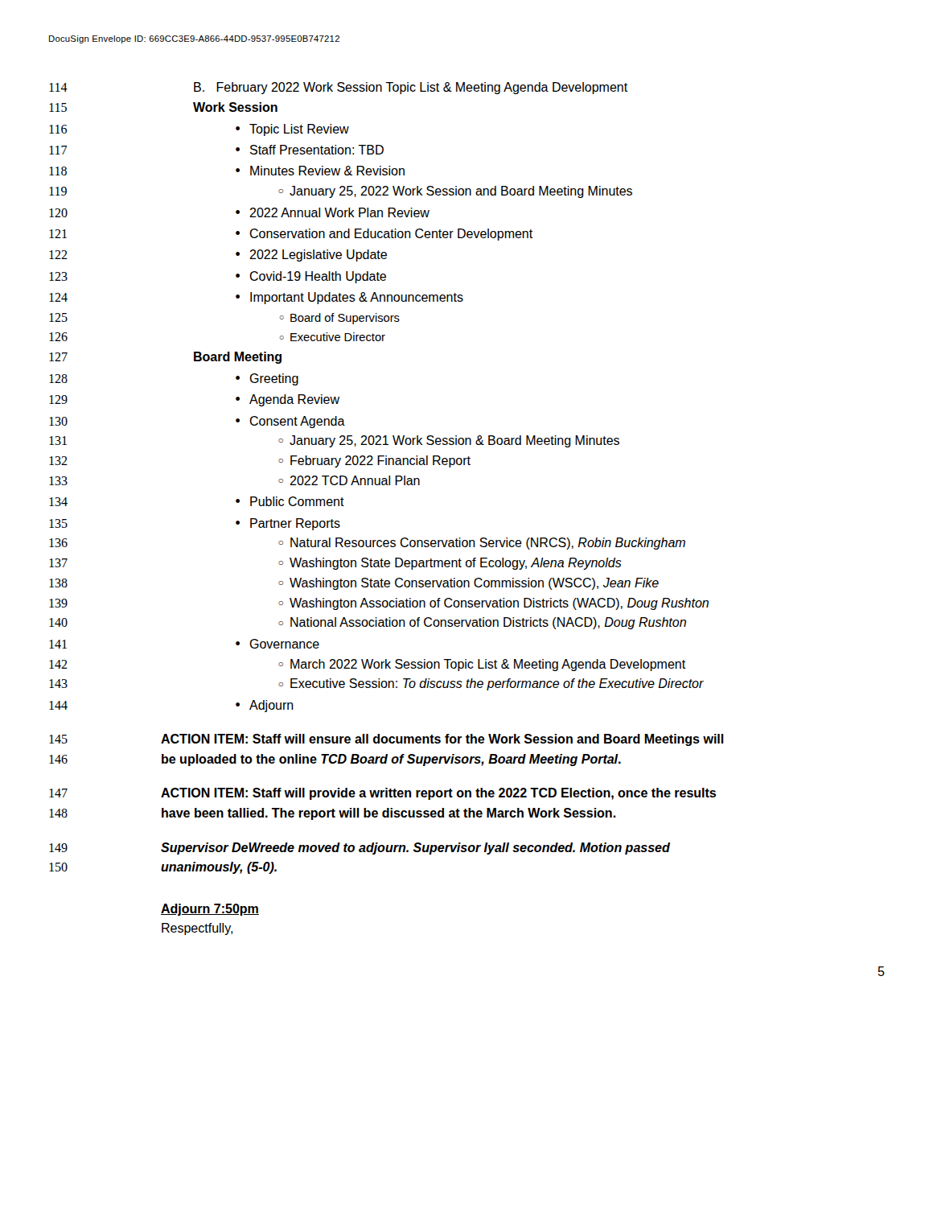DocuSign Envelope ID: 669CC3E9-A866-44DD-9537-995E0B747212
114
B. February 2022 Work Session Topic List & Meeting Agenda Development
115
Work Session
116
Topic List Review
117
Staff Presentation: TBD
118
Minutes Review & Revision
119
January 25, 2022 Work Session and Board Meeting Minutes
120
2022 Annual Work Plan Review
121
Conservation and Education Center Development
122
2022 Legislative Update
123
Covid-19 Health Update
124
Important Updates & Announcements
125
Board of Supervisors
126
Executive Director
127
Board Meeting
128
Greeting
129
Agenda Review
130
Consent Agenda
131
January 25, 2021 Work Session & Board Meeting Minutes
132
February 2022 Financial Report
133
2022 TCD Annual Plan
134
Public Comment
135
Partner Reports
136
Natural Resources Conservation Service (NRCS), Robin Buckingham
137
Washington State Department of Ecology, Alena Reynolds
138
Washington State Conservation Commission (WSCC), Jean Fike
139
Washington Association of Conservation Districts (WACD), Doug Rushton
140
National Association of Conservation Districts (NACD), Doug Rushton
141
Governance
142
March 2022 Work Session Topic List & Meeting Agenda Development
143
Executive Session: To discuss the performance of the Executive Director
144
Adjourn
145
ACTION ITEM: Staff will ensure all documents for the Work Session and Board Meetings will
146
be uploaded to the online TCD Board of Supervisors, Board Meeting Portal.
147
ACTION ITEM: Staff will provide a written report on the 2022 TCD Election, once the results
148
have been tallied. The report will be discussed at the March Work Session.
149
Supervisor DeWreede moved to adjourn. Supervisor Iyall seconded. Motion passed
150
unanimously, (5-0).
Adjourn 7:50pm
Respectfully,
5